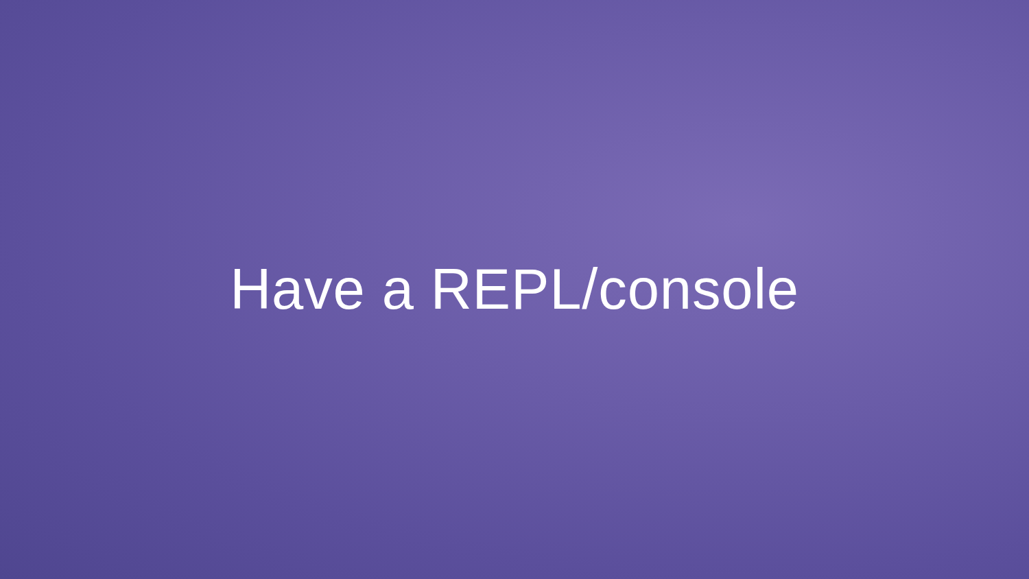Have a REPL/console